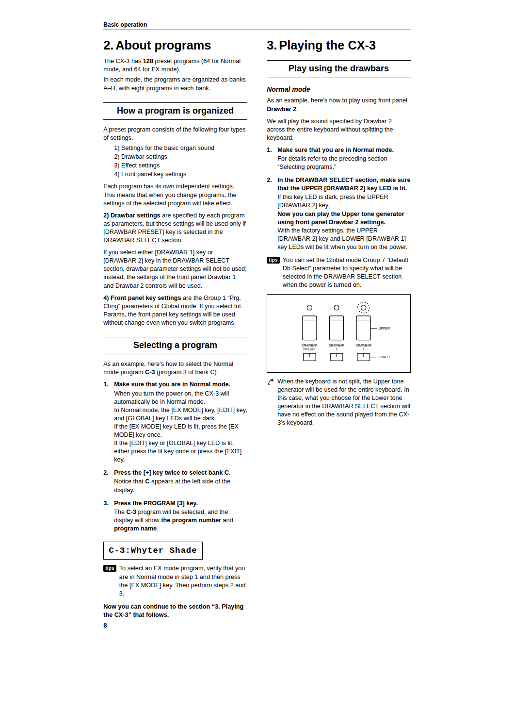Basic operation
2. About programs
The CX-3 has 128 preset programs (64 for Normal mode, and 64 for EX mode).
In each mode, the programs are organized as banks A–H, with eight programs in each bank.
How a program is organized
A preset program consists of the following four types of settings.
1) Settings for the basic organ sound
2) Drawbar settings
3) Effect settings
4) Front panel key settings
Each program has its own independent settings. This means that when you change programs, the settings of the selected program will take effect.
2) Drawbar settings are specified by each program as parameters, but these settings will be used only if [DRAWBAR PRESET] key is selected in the DRAWBAR SELECT section.
If you select either [DRAWBAR 1] key or [DRAWBAR 2] key in the DRAWBAR SELECT section, drawbar parameter settings will not be used; instead, the settings of the front panel Drawbar 1 and Drawbar 2 controls will be used.
4) Front panel key settings are the Group 1 “Prg. Chng” parameters of Global mode. If you select Int. Params, the front panel key settings will be used without change even when you switch programs.
Selecting a program
As an example, here’s how to select the Normal mode program C-3 (program 3 of bank C)
Make sure that you are in Normal mode. When you turn the power on, the CX-3 will automatically be in Normal mode.
In Normal mode, the [EX MODE] key, [EDIT] key, and [GLOBAL] key LEDs will be dark.
If the [EX MODE] key LED is lit, press the [EX MODE] key once.
If the [EDIT] key or [GLOBAL] key LED is lit, either press the lit key once or press the [EXIT] key.
Press the [+] key twice to select bank C. Notice that C appears at the left side of the display.
Press the PROGRAM [3] key. The C-3 program will be selected, and the display will show the program number and program name.
C-3:Whyter Shade
tips
To select an EX mode program, verify that you are in Normal mode in step 1 and then press the [EX MODE] key. Then perform steps 2 and 3.
Now you can continue to the section “3. Playing the CX-3” that follows.
3. Playing the CX-3
Play using the drawbars
Normal mode
As an example, here’s how to play using front panel Drawbar 2.
We will play the sound specified by Drawbar 2 across the entire keyboard without splitting the keyboard.
Make sure that you are in Normal mode. For details refer to the preceding section “Selecting programs.”
In the DRAWBAR SELECT section, make sure that the UPPER [DRAWBAR 2] key LED is lit. If this key LED is dark, press the UPPER [DRAWBAR 2] key.
Now you can play the Upper tone generator using front panel Drawbar 2 settings.
With the factory settings, the UPPER [DRAWBAR 2] key and LOWER [DRAWBAR 1] key LEDs will be lit when you turn on the power.
tips
You can set the Global mode Group 7 “Default Db Select” parameter to specify what will be selected in the DRAWBAR SELECT section when the power is turned on.
UPPER DRAWBAR PRESET DRAWBAR 1 DRAWBAR 2 LOWER
When the keyboard is not split, the Upper tone generator will be used for the entire keyboard. In this case, what you choose for the Lower tone generator in the DRAWBAR SELECT section will have no effect on the sound played from the CX-3’s keyboard.
8